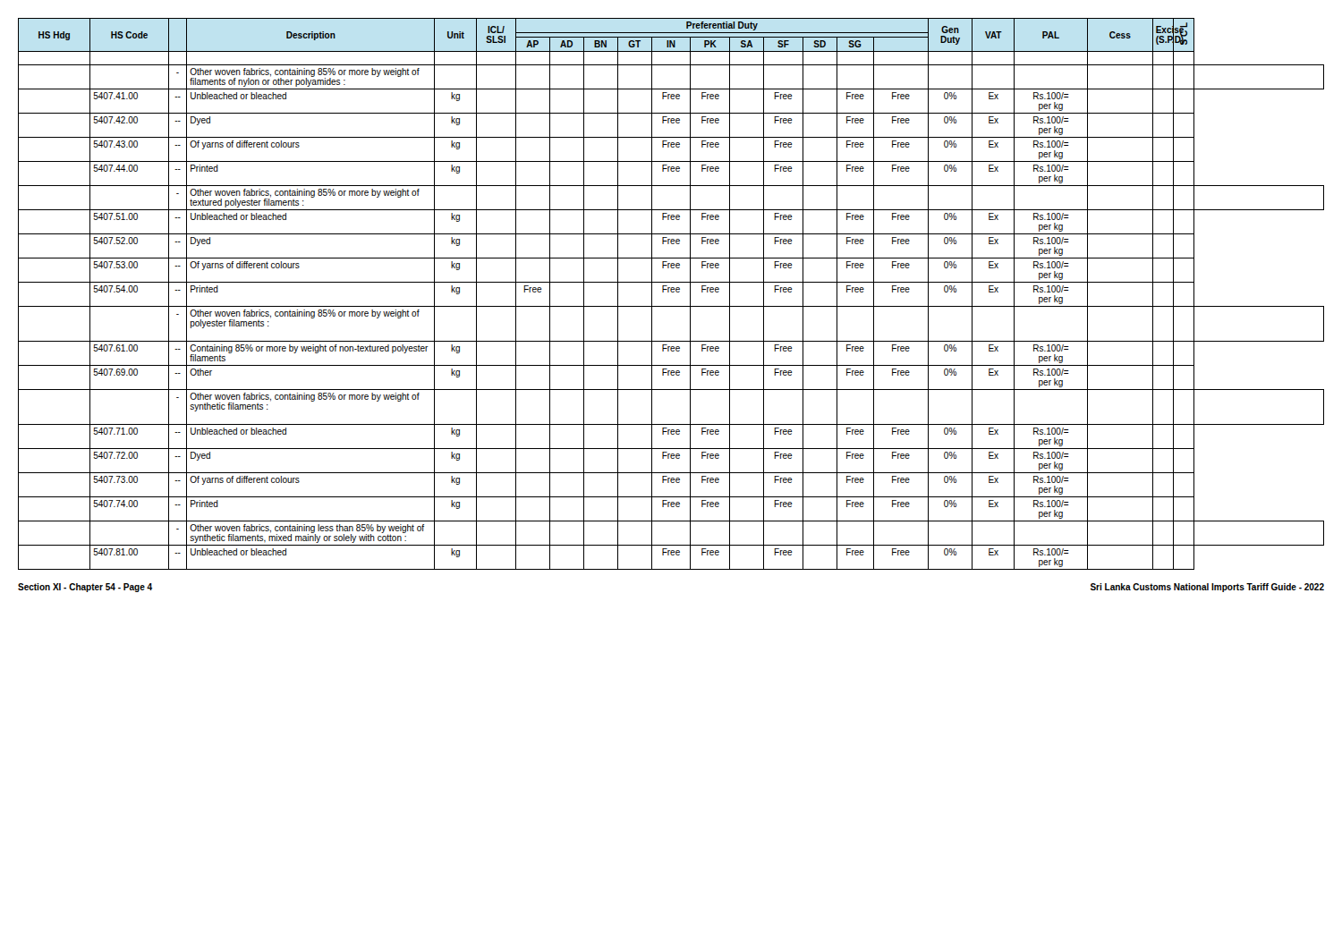| HS Hdg | HS Code | | Description | Unit | ICL/ SLSI | Preferential Duty | Gen Duty | VAT | PAL | Cess | Excise (S.P.D) | S C L |
| --- | --- | --- | --- | --- | --- | --- | --- | --- | --- | --- | --- | --- |
| AP | AD | BN | GT | IN | PK | SA | SF | SD | SG | |
| | | - | Other woven fabrics, containing 85% or more by weight of filaments of nylon or other polyamides : | | | | | | | | | | | | | | | | | | | | |
| | 5407.41.00 | -- | Unbleached or bleached | kg | | | | | | Free | Free | | Free | | Free | Free | 0% | Ex | Rs.100/= per kg | | | |
| | 5407.42.00 | -- | Dyed | kg | | | | | | Free | Free | | Free | | Free | Free | 0% | Ex | Rs.100/= per kg | | | |
| | 5407.43.00 | -- | Of yarns of different colours | kg | | | | | | Free | Free | | Free | | Free | Free | 0% | Ex | Rs.100/= per kg | | | |
| | 5407.44.00 | -- | Printed | kg | | | | | | Free | Free | | Free | | Free | Free | 0% | Ex | Rs.100/= per kg | | | |
| | | - | Other woven fabrics, containing 85% or more by weight of textured polyester filaments : | | | | | | | | | | | | | | | | | | | | |
| | 5407.51.00 | -- | Unbleached or bleached | kg | | | | | | Free | Free | | Free | | Free | Free | 0% | Ex | Rs.100/= per kg | | | |
| | 5407.52.00 | -- | Dyed | kg | | | | | | Free | Free | | Free | | Free | Free | 0% | Ex | Rs.100/= per kg | | | |
| | 5407.53.00 | -- | Of yarns of different colours | kg | | | | | | Free | Free | | Free | | Free | Free | 0% | Ex | Rs.100/= per kg | | | |
| | 5407.54.00 | -- | Printed | kg | | Free | | | | Free | Free | | Free | | Free | Free | 0% | Ex | Rs.100/= per kg | | | |
| | | - | Other woven fabrics, containing 85% or more by weight of polyester filaments : | | | | | | | | | | | | | | | | | | | | |
| | 5407.61.00 | -- | Containing 85% or more by weight of non-textured polyester filaments | kg | | | | | | Free | Free | | Free | | Free | Free | 0% | Ex | Rs.100/= per kg | | | |
| | 5407.69.00 | -- | Other | kg | | | | | | Free | Free | | Free | | Free | Free | 0% | Ex | Rs.100/= per kg | | | |
| | | - | Other woven fabrics, containing 85% or more by weight of synthetic filaments : | | | | | | | | | | | | | | | | | | | | |
| | 5407.71.00 | -- | Unbleached or bleached | kg | | | | | | Free | Free | | Free | | Free | Free | 0% | Ex | Rs.100/= per kg | | | |
| | 5407.72.00 | -- | Dyed | kg | | | | | | Free | Free | | Free | | Free | Free | 0% | Ex | Rs.100/= per kg | | | |
| | 5407.73.00 | -- | Of yarns of different colours | kg | | | | | | Free | Free | | Free | | Free | Free | 0% | Ex | Rs.100/= per kg | | | |
| | 5407.74.00 | -- | Printed | kg | | | | | | Free | Free | | Free | | Free | Free | 0% | Ex | Rs.100/= per kg | | | |
| | | - | Other woven fabrics, containing less than 85% by weight of synthetic filaments, mixed mainly or solely with cotton : | | | | | | | | | | | | | | | | | | | | |
| | 5407.81.00 | -- | Unbleached or bleached | kg | | | | | | Free | Free | | Free | | Free | Free | 0% | Ex | Rs.100/= per kg | | | |
Section XI - Chapter 54 - Page 4
Sri Lanka Customs National Imports Tariff Guide - 2022